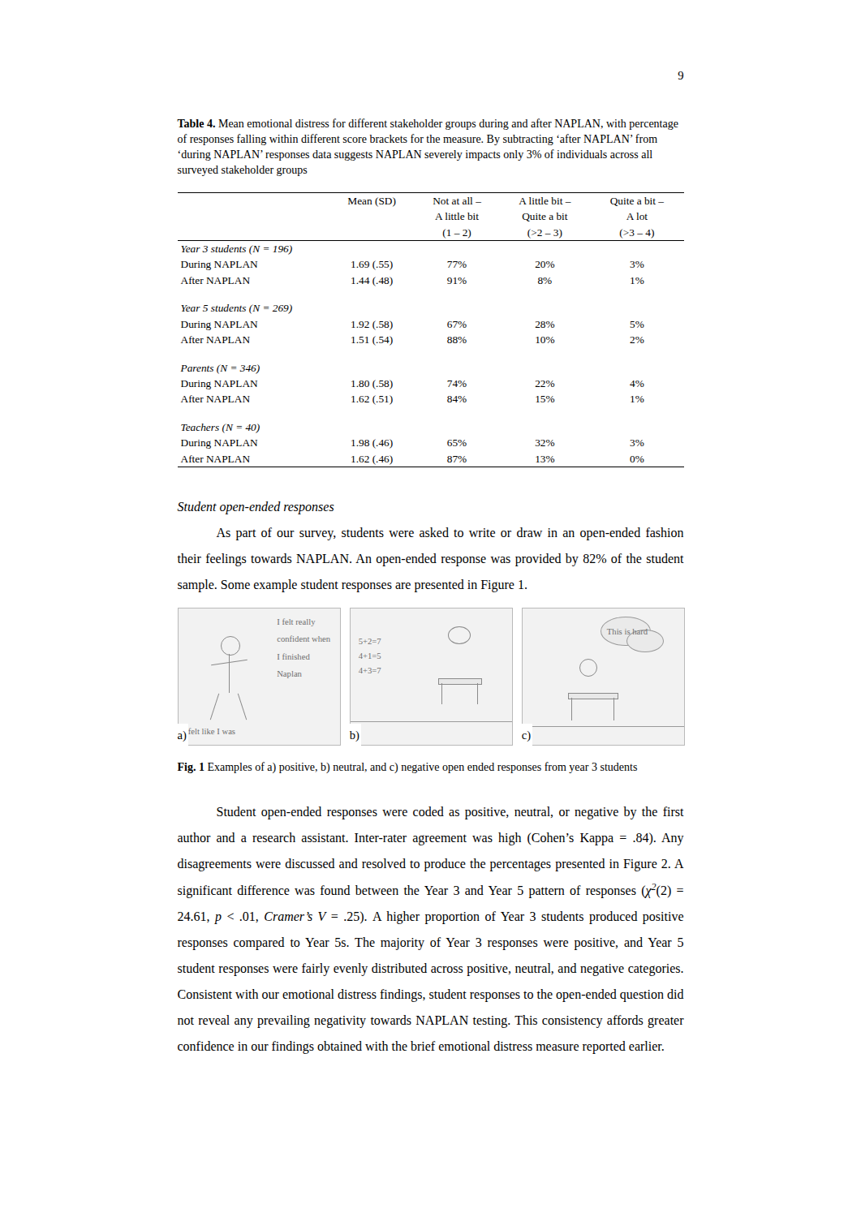9
Table 4. Mean emotional distress for different stakeholder groups during and after NAPLAN, with percentage of responses falling within different score brackets for the measure. By subtracting ‘after NAPLAN’ from ‘during NAPLAN’ responses data suggests NAPLAN severely impacts only 3% of individuals across all surveyed stakeholder groups
| | Mean (SD) | Not at all – | A little bit – | Quite a bit – |
| --- | --- | --- | --- | --- |
| | | A little bit | Quite a bit | A lot |
| | | (1 – 2) | (>2 – 3) | (>3 – 4) |
| Year 3 students (N = 196) |
| During NAPLAN | 1.69 (.55) | 77% | 20% | 3% |
| After NAPLAN | 1.44 (.48) | 91% | 8% | 1% |
| Year 5 students (N = 269) |
| During NAPLAN | 1.92 (.58) | 67% | 28% | 5% |
| After NAPLAN | 1.51 (.54) | 88% | 10% | 2% |
| Parents (N = 346) |
| During NAPLAN | 1.80 (.58) | 74% | 22% | 4% |
| After NAPLAN | 1.62 (.51) | 84% | 15% | 1% |
| Teachers (N = 40) |
| During NAPLAN | 1.98 (.46) | 65% | 32% | 3% |
| After NAPLAN | 1.62 (.46) | 87% | 13% | 0% |
Student open-ended responses
As part of our survey, students were asked to write or draw in an open-ended fashion their feelings towards NAPLAN. An open-ended response was provided by 82% of the student sample. Some example student responses are presented in Figure 1.
I felt really confident when I finished Naplan
I felt like I was
a)
5+2=7
4+1=5
4+3=7
b)
This is hard
c)
Fig. 1 Examples of a) positive, b) neutral, and c) negative open ended responses from year 3 students
Student open-ended responses were coded as positive, neutral, or negative by the first author and a research assistant. Inter-rater agreement was high (Cohen’s Kappa = .84). Any disagreements were discussed and resolved to produce the percentages presented in Figure 2. A significant difference was found between the Year 3 and Year 5 pattern of responses (χ2(2) = 24.61, p < .01, Cramer’s V = .25). A higher proportion of Year 3 students produced positive responses compared to Year 5s. The majority of Year 3 responses were positive, and Year 5 student responses were fairly evenly distributed across positive, neutral, and negative categories. Consistent with our emotional distress findings, student responses to the open-ended question did not reveal any prevailing negativity towards NAPLAN testing. This consistency affords greater confidence in our findings obtained with the brief emotional distress measure reported earlier.